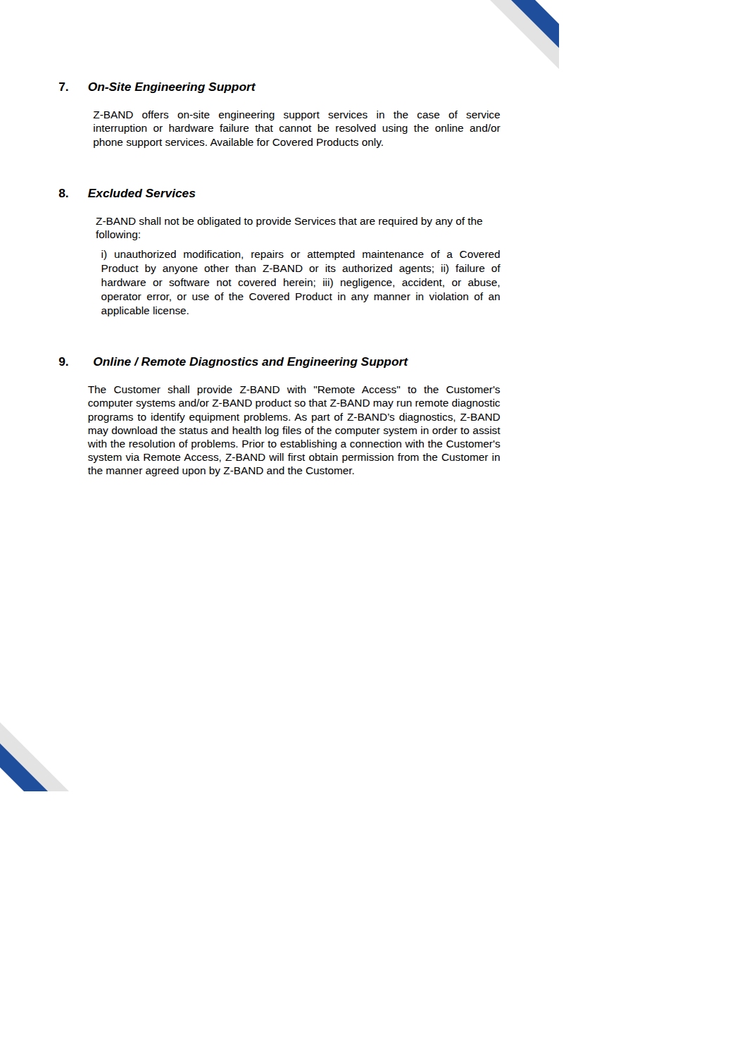7. On-Site Engineering Support
Z-BAND offers on-site engineering support services in the case of service interruption or hardware failure that cannot be resolved using the online and/or phone support services. Available for Covered Products only.
8. Excluded Services
Z-BAND shall not be obligated to provide Services that are required by any of the following:
i) unauthorized modification, repairs or attempted maintenance of a Covered Product by anyone other than Z-BAND or its authorized agents; ii) failure of hardware or software not covered herein; iii) negligence, accident, or abuse, operator error, or use of the Covered Product in any manner in violation of an applicable license.
9. Online / Remote Diagnostics and Engineering Support
The Customer shall provide Z-BAND with "Remote Access" to the Customer's computer systems and/or Z-BAND product so that Z-BAND may run remote diagnostic programs to identify equipment problems. As part of Z-BAND’s diagnostics, Z-BAND may download the status and health log files of the computer system in order to assist with the resolution of problems. Prior to establishing a connection with the Customer's system via Remote Access, Z-BAND will first obtain permission from the Customer in the manner agreed upon by Z-BAND and the Customer.